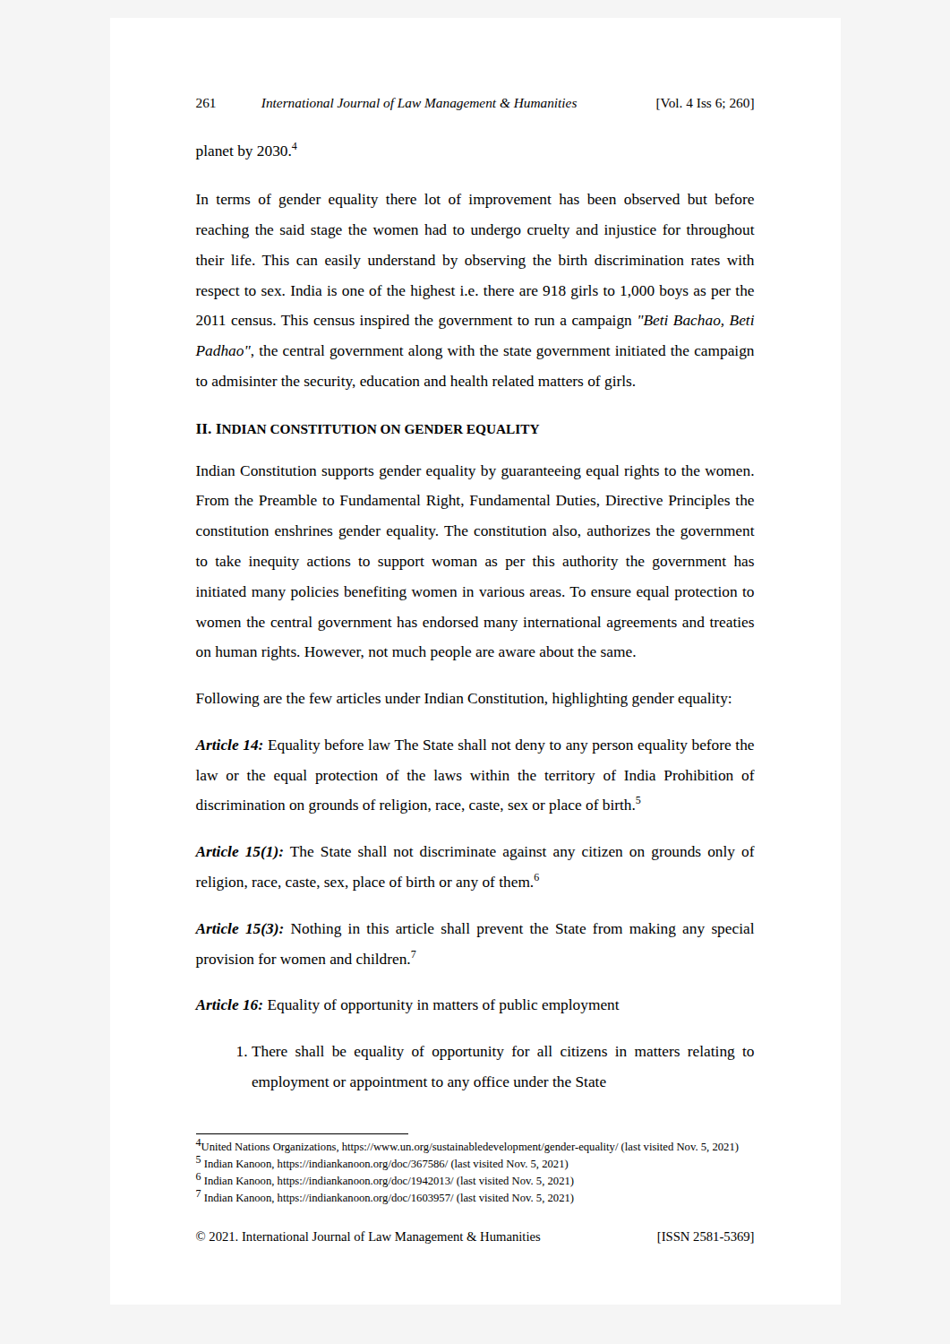261
International Journal of Law Management & Humanities
[Vol. 4 Iss 6; 260]
planet by 2030.4
In terms of gender equality there lot of improvement has been observed but before reaching the said stage the women had to undergo cruelty and injustice for throughout their life. This can easily understand by observing the birth discrimination rates with respect to sex. India is one of the highest i.e. there are 918 girls to 1,000 boys as per the 2011 census. This census inspired the government to run a campaign "Beti Bachao, Beti Padhao", the central government along with the state government initiated the campaign to admisinter the security, education and health related matters of girls.
II. INDIAN CONSTITUTION ON GENDER EQUALITY
Indian Constitution supports gender equality by guaranteeing equal rights to the women. From the Preamble to Fundamental Right, Fundamental Duties, Directive Principles the constitution enshrines gender equality. The constitution also, authorizes the government to take inequity actions to support woman as per this authority the government has initiated many policies benefiting women in various areas. To ensure equal protection to women the central government has endorsed many international agreements and treaties on human rights. However, not much people are aware about the same.
Following are the few articles under Indian Constitution, highlighting gender equality:
Article 14: Equality before law The State shall not deny to any person equality before the law or the equal protection of the laws within the territory of India Prohibition of discrimination on grounds of religion, race, caste, sex or place of birth.5
Article 15(1): The State shall not discriminate against any citizen on grounds only of religion, race, caste, sex, place of birth or any of them.6
Article 15(3): Nothing in this article shall prevent the State from making any special provision for women and children.7
Article 16: Equality of opportunity in matters of public employment
There shall be equality of opportunity for all citizens in matters relating to employment or appointment to any office under the State
4United Nations Organizations, https://www.un.org/sustainabledevelopment/gender-equality/ (last visited Nov. 5, 2021)
5 Indian Kanoon, https://indiankanoon.org/doc/367586/ (last visited Nov. 5, 2021)
6 Indian Kanoon, https://indiankanoon.org/doc/1942013/ (last visited Nov. 5, 2021)
7 Indian Kanoon, https://indiankanoon.org/doc/1603957/ (last visited Nov. 5, 2021)
© 2021. International Journal of Law Management & Humanities
[ISSN 2581-5369]